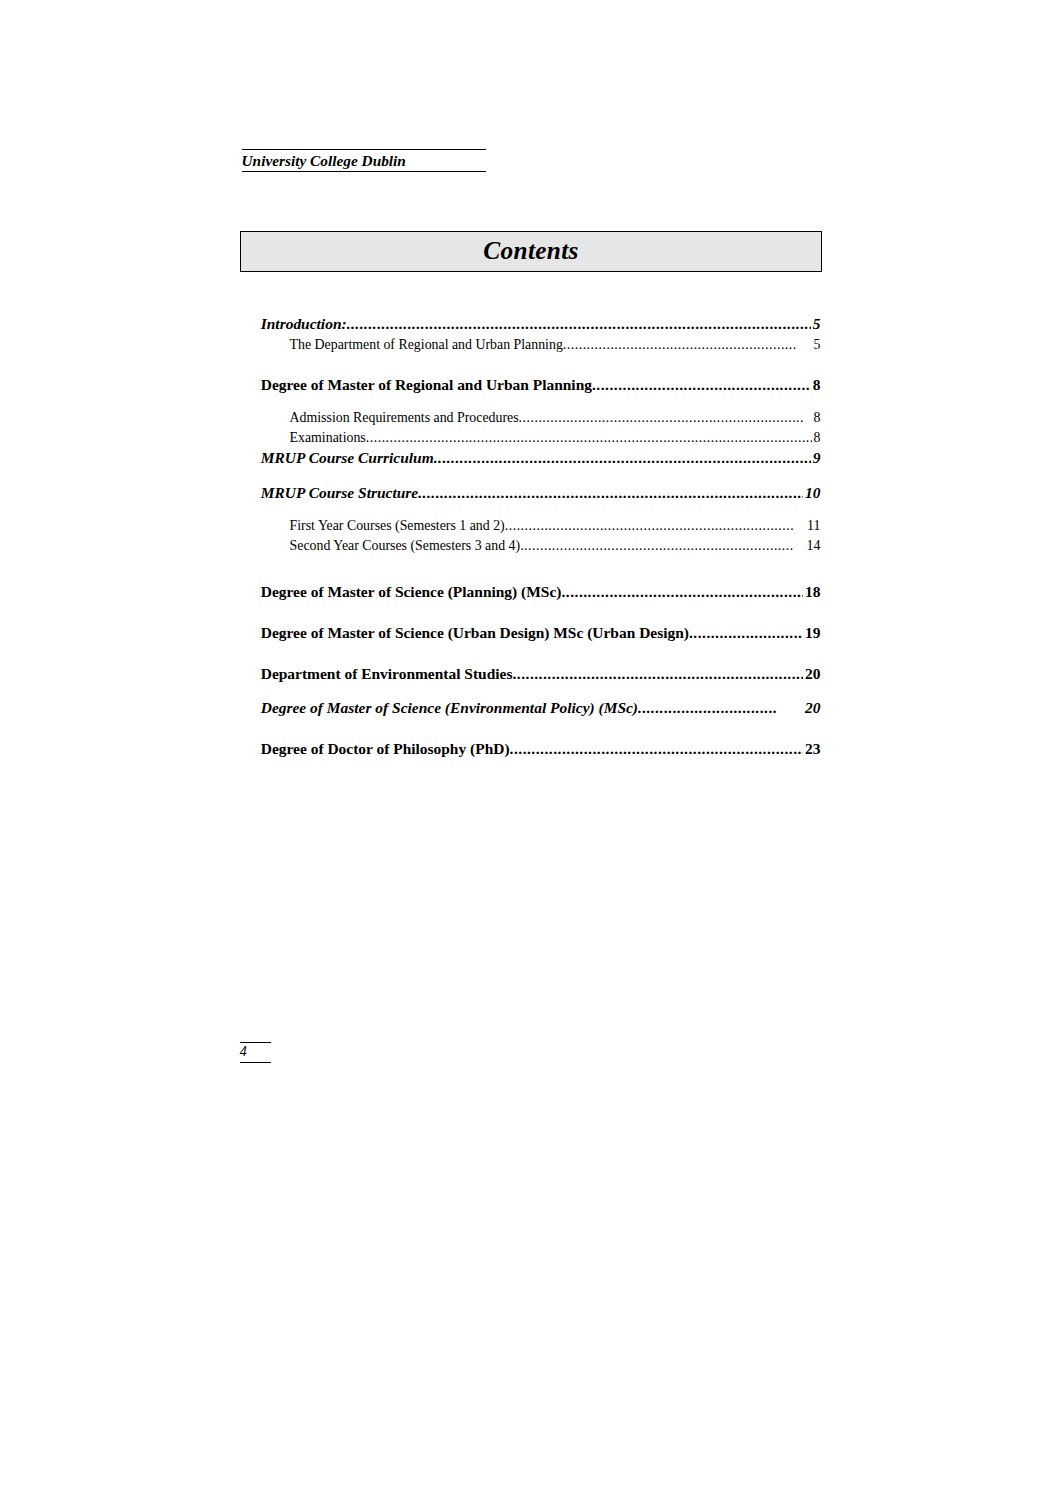University College Dublin
Contents
Introduction: ................................................................................................................. 5
The Department of Regional and Urban Planning ........................................................... 5
Degree of Master of Regional and Urban Planning ....................................................... 8
Admission Requirements and Procedures ........................................................................ 8
Examinations ............................................................................................................................. 8
MRUP Course Curriculum ............................................................................................. 9
MRUP Course Structure ............................................................................................. 10
First Year Courses (Semesters 1 and 2) ......................................................................... 11
Second Year Courses (Semesters 3 and 4) ..................................................................... 14
Degree of Master of Science (Planning) (MSc) ............................................................. 18
Degree of Master of Science (Urban Design) MSc (Urban Design) ............................ 19
Department of Environmental Studies ............................................................................. 20
Degree of Master of Science (Environmental Policy) (MSc) ................................ 20
Degree of Doctor of Philosophy (PhD) ............................................................................. 23
4